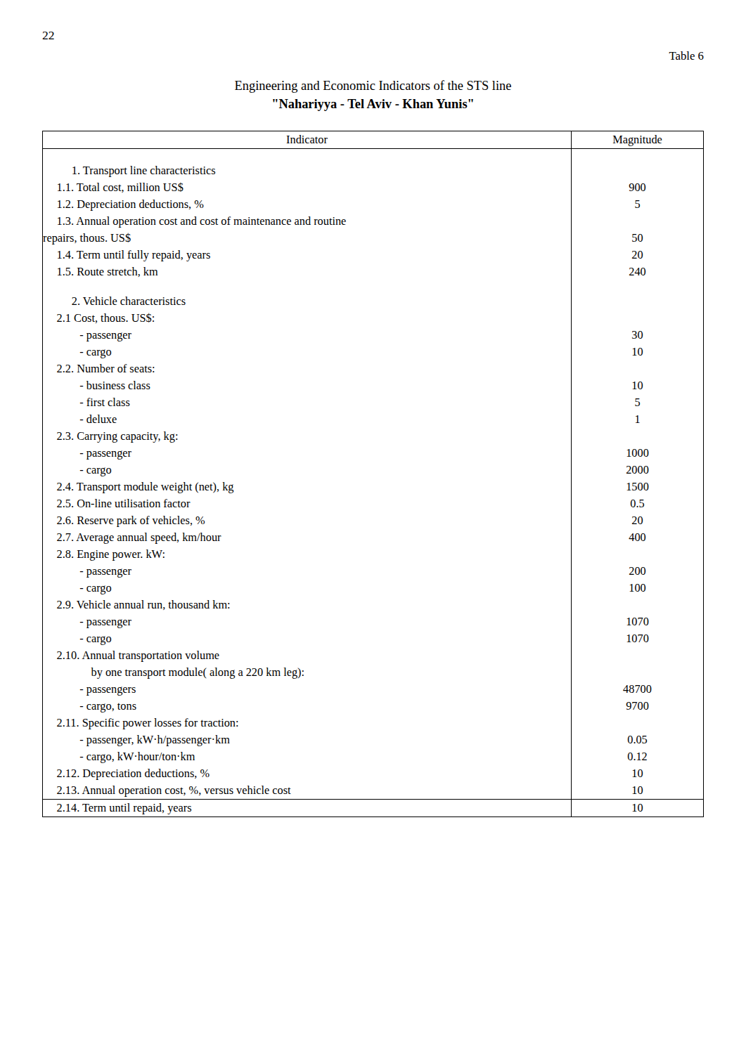22
Table 6
Engineering and Economic Indicators of the STS line
"Nahariyya - Tel Aviv - Khan Yunis"
| Indicator | Magnitude |
| --- | --- |
| 1. Transport line characteristics | |
| 1.1. Total cost, million US$ | 900 |
| 1.2. Depreciation deductions, % | 5 |
| 1.3. Annual operation cost and cost of maintenance and routine | |
| repairs, thous. US$ | 50 |
| 1.4. Term until fully repaid, years | 20 |
| 1.5. Route stretch, km | 240 |
| 2. Vehicle characteristics | |
| 2.1 Cost, thous. US$: | |
| - passenger | 30 |
| - cargo | 10 |
| 2.2. Number of seats: | |
| - business class | 10 |
| - first class | 5 |
| - deluxe | 1 |
| 2.3. Carrying capacity, kg: | |
| - passenger | 1000 |
| - cargo | 2000 |
| 2.4. Transport module weight (net), kg | 1500 |
| 2.5. On-line utilisation factor | 0.5 |
| 2.6. Reserve park of vehicles, % | 20 |
| 2.7. Average annual speed, km/hour | 400 |
| 2.8. Engine power. kW: | |
| - passenger | 200 |
| - cargo | 100 |
| 2.9. Vehicle annual run, thousand km: | |
| - passenger | 1070 |
| - cargo | 1070 |
| 2.10. Annual transportation volume | |
| by one transport module( along a 220 km leg): | |
| - passengers | 48700 |
| - cargo, tons | 9700 |
| 2.11. Specific power losses for traction: | |
| - passenger, kW·h/passenger·km | 0.05 |
| - cargo, kW·hour/ton·km | 0.12 |
| 2.12. Depreciation deductions, % | 10 |
| 2.13. Annual operation cost, %, versus vehicle cost | 10 |
| 2.14. Term until repaid, years | 10 |